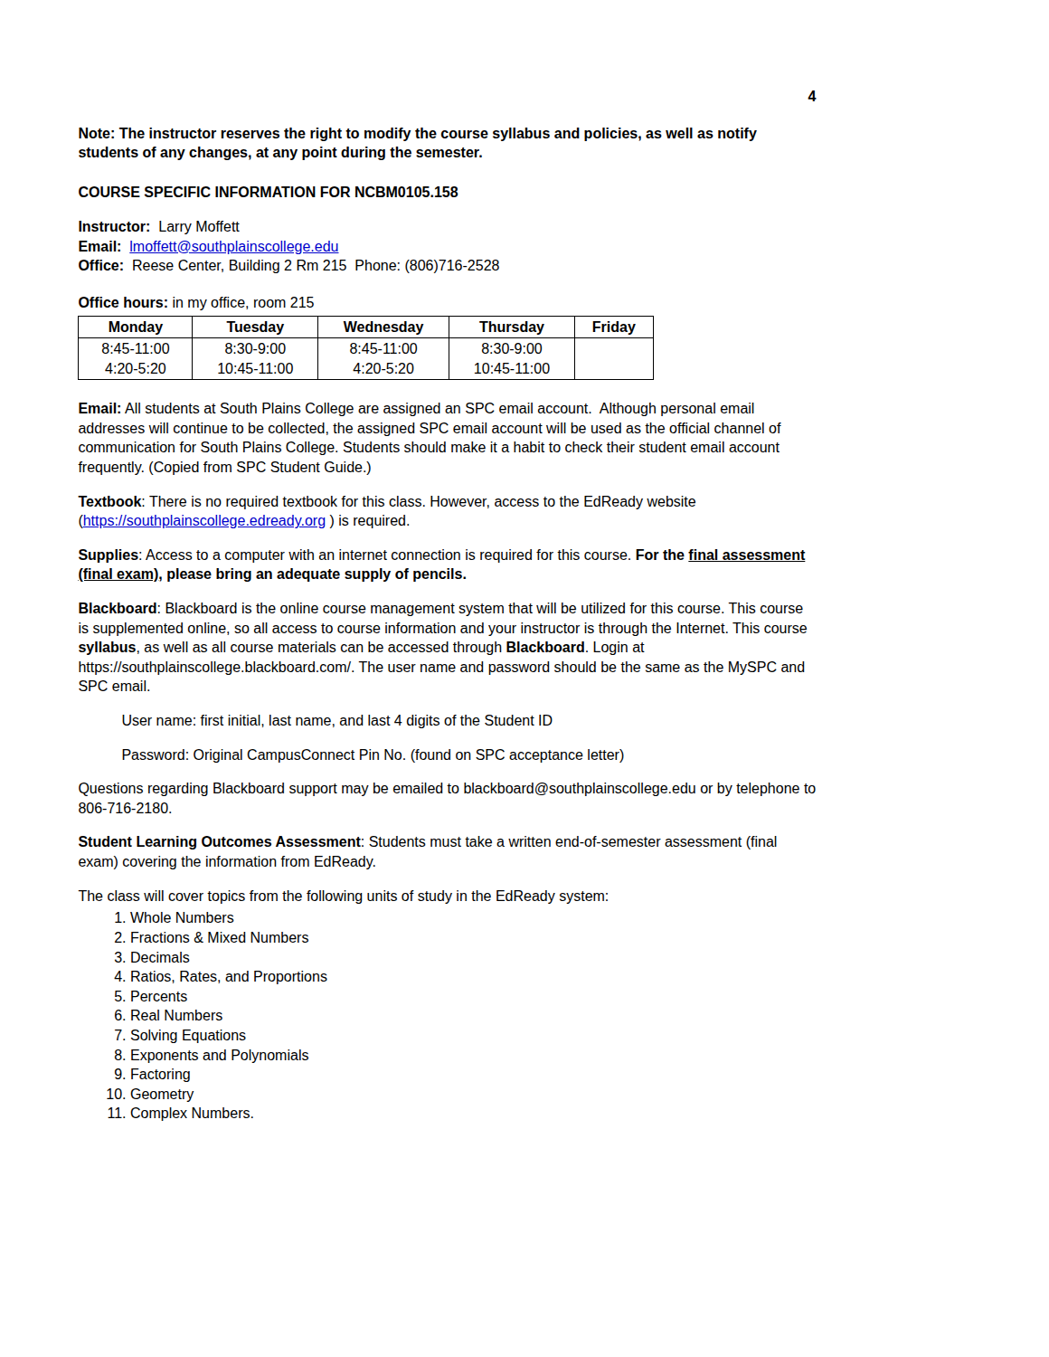4
Note: The instructor reserves the right to modify the course syllabus and policies, as well as notify students of any changes, at any point during the semester.
COURSE SPECIFIC INFORMATION FOR NCBM0105.158
Instructor: Larry Moffett
Email: lmoffett@southplainscollege.edu
Office: Reese Center, Building 2 Rm 215 Phone: (806)716-2528
Office hours: in my office, room 215
| Monday | Tuesday | Wednesday | Thursday | Friday |
| --- | --- | --- | --- | --- |
| 8:45-11:00 4:20-5:20 | 8:30-9:00 10:45-11:00 | 8:45-11:00 4:20-5:20 | 8:30-9:00 10:45-11:00 | |
Email: All students at South Plains College are assigned an SPC email account. Although personal email addresses will continue to be collected, the assigned SPC email account will be used as the official channel of communication for South Plains College. Students should make it a habit to check their student email account frequently. (Copied from SPC Student Guide.)
Textbook: There is no required textbook for this class. However, access to the EdReady website (https://southplainscollege.edready.org ) is required.
Supplies: Access to a computer with an internet connection is required for this course. For the final assessment (final exam), please bring an adequate supply of pencils.
Blackboard: Blackboard is the online course management system that will be utilized for this course. This course is supplemented online, so all access to course information and your instructor is through the Internet. This course syllabus, as well as all course materials can be accessed through Blackboard. Login at https://southplainscollege.blackboard.com/. The user name and password should be the same as the MySPC and SPC email.
User name: first initial, last name, and last 4 digits of the Student ID
Password: Original CampusConnect Pin No. (found on SPC acceptance letter)
Questions regarding Blackboard support may be emailed to blackboard@southplainscollege.edu or by telephone to 806-716-2180.
Student Learning Outcomes Assessment: Students must take a written end-of-semester assessment (final exam) covering the information from EdReady.
The class will cover topics from the following units of study in the EdReady system:
Whole Numbers
Fractions & Mixed Numbers
Decimals
Ratios, Rates, and Proportions
Percents
Real Numbers
Solving Equations
Exponents and Polynomials
Factoring
Geometry
Complex Numbers.